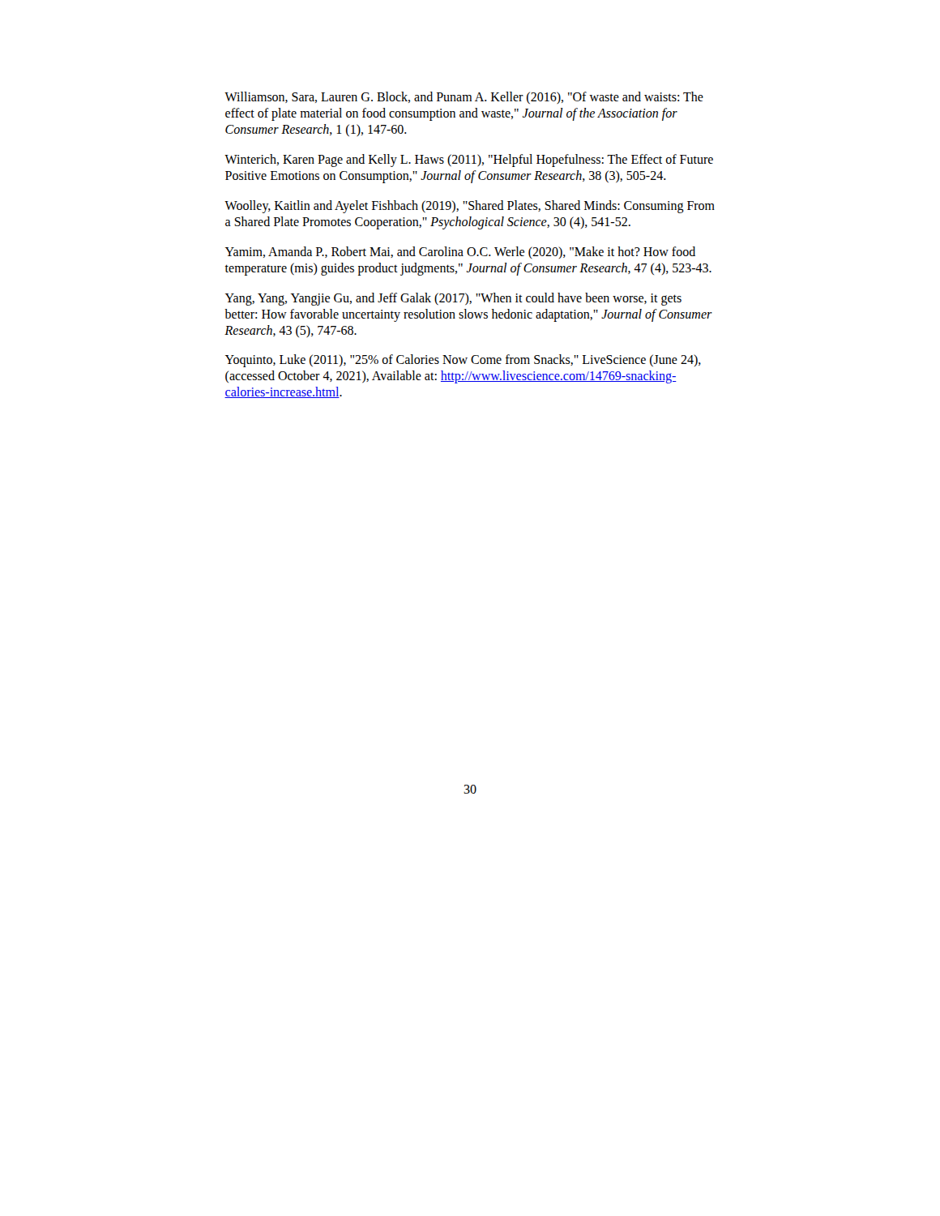Williamson, Sara, Lauren G. Block, and Punam A. Keller (2016), "Of waste and waists: The effect of plate material on food consumption and waste," Journal of the Association for Consumer Research, 1 (1), 147-60.
Winterich, Karen Page and Kelly L. Haws (2011), "Helpful Hopefulness: The Effect of Future Positive Emotions on Consumption," Journal of Consumer Research, 38 (3), 505-24.
Woolley, Kaitlin and Ayelet Fishbach (2019), "Shared Plates, Shared Minds: Consuming From a Shared Plate Promotes Cooperation," Psychological Science, 30 (4), 541-52.
Yamim, Amanda P., Robert Mai, and Carolina O.C. Werle (2020), "Make it hot? How food temperature (mis) guides product judgments," Journal of Consumer Research, 47 (4), 523-43.
Yang, Yang, Yangjie Gu, and Jeff Galak (2017), "When it could have been worse, it gets better: How favorable uncertainty resolution slows hedonic adaptation," Journal of Consumer Research, 43 (5), 747-68.
Yoquinto, Luke (2011), "25% of Calories Now Come from Snacks," LiveScience (June 24), (accessed October 4, 2021), Available at: http://www.livescience.com/14769-snacking-calories-increase.html.
30